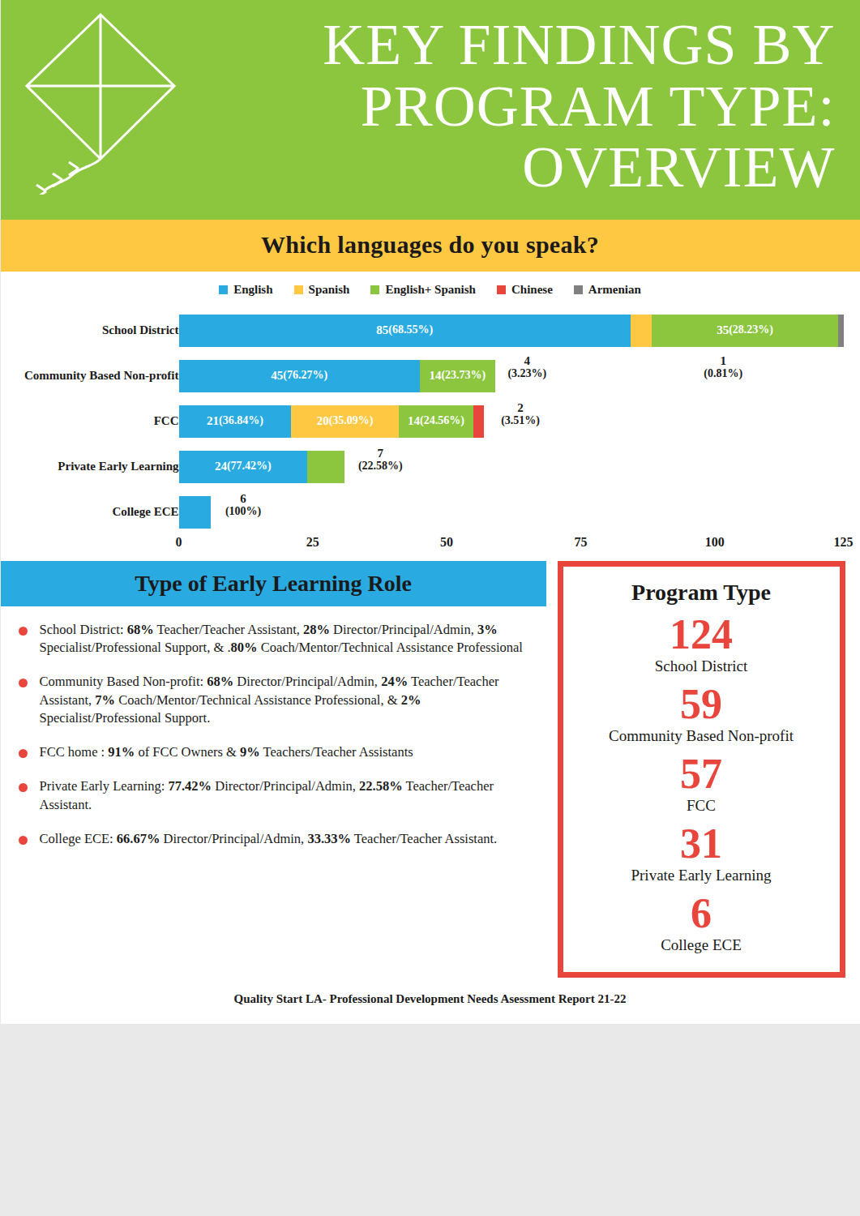KEY FINDINGS BY PROGRAM TYPE: OVERVIEW
Which languages do you speak?
English Spanish English+ Spanish Chinese Armenian
| School District | 85 (68.55%) 35 (28.23%) |
| Community Based Non-profit | 45 (76.27%) 14 (23.73%) 4 (3.23%) 1 (0.81%) |
| FCC | 21 (36.84%) 20 (35.09%) 14 (24.56%) 2 (3.51%) |
| Private Early Learning | 24 (77.42%) 7 (22.58%) |
| College ECE | 6 (100%) |
0 25 50 75 100 125
Type of Early Learning Role
School District: 68% Teacher/Teacher Assistant, 28% Director/Principal/Admin, 3% Specialist/Professional Support, & .80% Coach/Mentor/Technical Assistance Professional
Community Based Non-profit: 68% Director/Principal/Admin, 24% Teacher/Teacher Assistant, 7% Coach/Mentor/Technical Assistance Professional, & 2% Specialist/Professional Support.
FCC home : 91% of FCC Owners & 9% Teachers/Teacher Assistants
Private Early Learning: 77.42% Director/Principal/Admin, 22.58% Teacher/Teacher Assistant.
College ECE: 66.67% Director/Principal/Admin, 33.33% Teacher/Teacher Assistant.
Program Type
124
School District
59
Community Based Non-profit
57
FCC
31
Private Early Learning
6
College ECE
Quality Start LA- Professional Development Needs Asessment Report 21-22